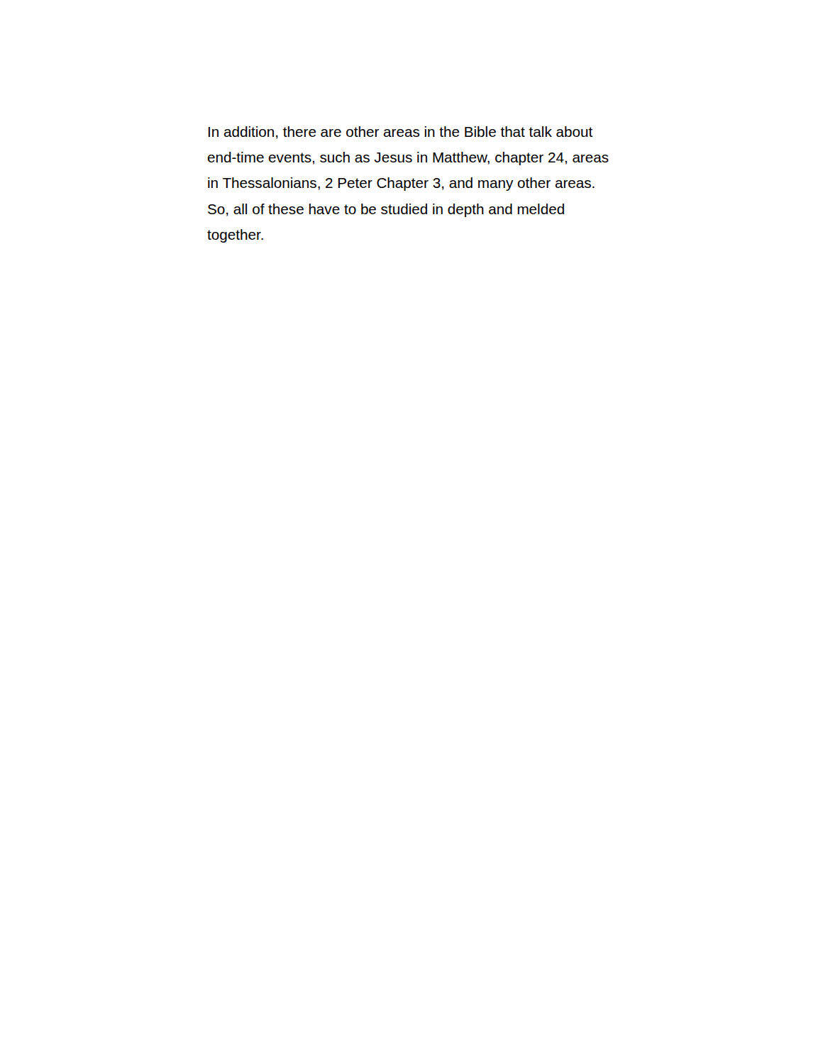In addition, there are other areas in the Bible that talk about end-time events, such as Jesus in Matthew, chapter 24, areas in Thessalonians, 2 Peter Chapter 3, and many other areas. So, all of these have to be studied in depth and melded together.